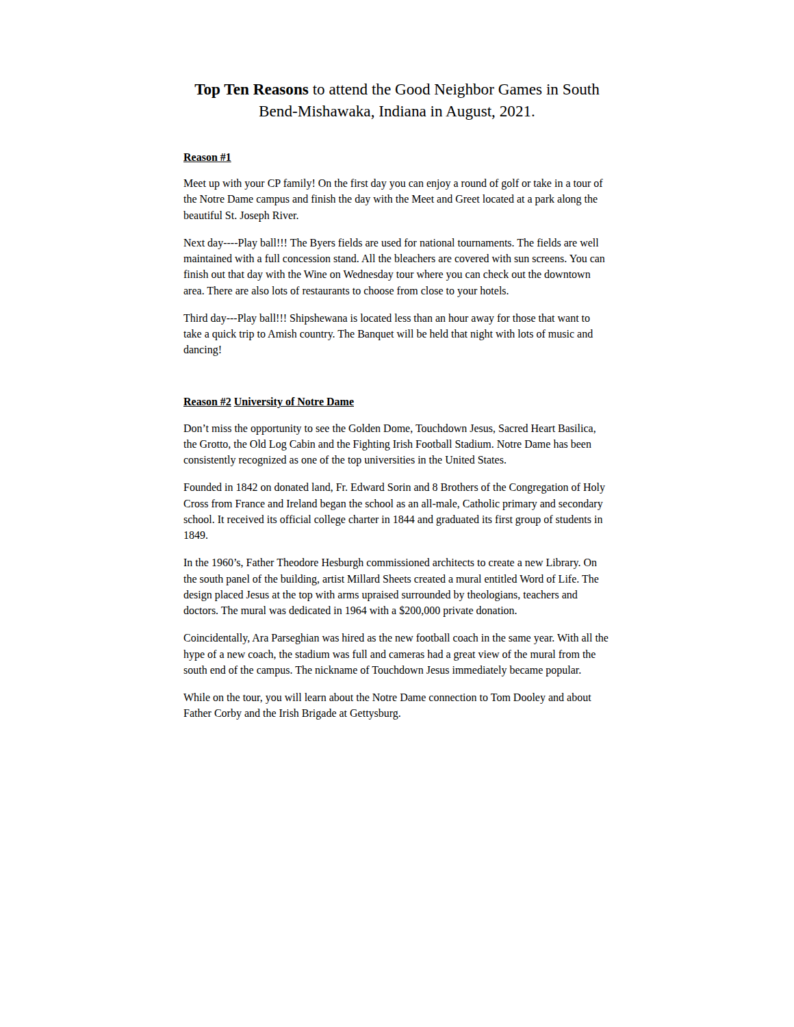Top Ten Reasons to attend the Good Neighbor Games in South Bend-Mishawaka, Indiana in August, 2021.
Reason #1
Meet up with your CP family! On the first day you can enjoy a round of golf or take in a tour of the Notre Dame campus and finish the day with the Meet and Greet located at a park along the beautiful St. Joseph River.
Next day----Play ball!!! The Byers fields are used for national tournaments. The fields are well maintained with a full concession stand. All the bleachers are covered with sun screens. You can finish out that day with the Wine on Wednesday tour where you can check out the downtown area. There are also lots of restaurants to choose from close to your hotels.
Third day---Play ball!!! Shipshewana is located less than an hour away for those that want to take a quick trip to Amish country. The Banquet will be held that night with lots of music and dancing!
Reason #2
University of Notre Dame
Don’t miss the opportunity to see the Golden Dome, Touchdown Jesus, Sacred Heart Basilica, the Grotto, the Old Log Cabin and the Fighting Irish Football Stadium. Notre Dame has been consistently recognized as one of the top universities in the United States.
Founded in 1842 on donated land, Fr. Edward Sorin and 8 Brothers of the Congregation of Holy Cross from France and Ireland began the school as an all-male, Catholic primary and secondary school. It received its official college charter in 1844 and graduated its first group of students in 1849.
In the 1960’s, Father Theodore Hesburgh commissioned architects to create a new Library. On the south panel of the building, artist Millard Sheets created a mural entitled Word of Life. The design placed Jesus at the top with arms upraised surrounded by theologians, teachers and doctors. The mural was dedicated in 1964 with a $200,000 private donation.
Coincidentally, Ara Parseghian was hired as the new football coach in the same year. With all the hype of a new coach, the stadium was full and cameras had a great view of the mural from the south end of the campus. The nickname of Touchdown Jesus immediately became popular.
While on the tour, you will learn about the Notre Dame connection to Tom Dooley and about Father Corby and the Irish Brigade at Gettysburg.